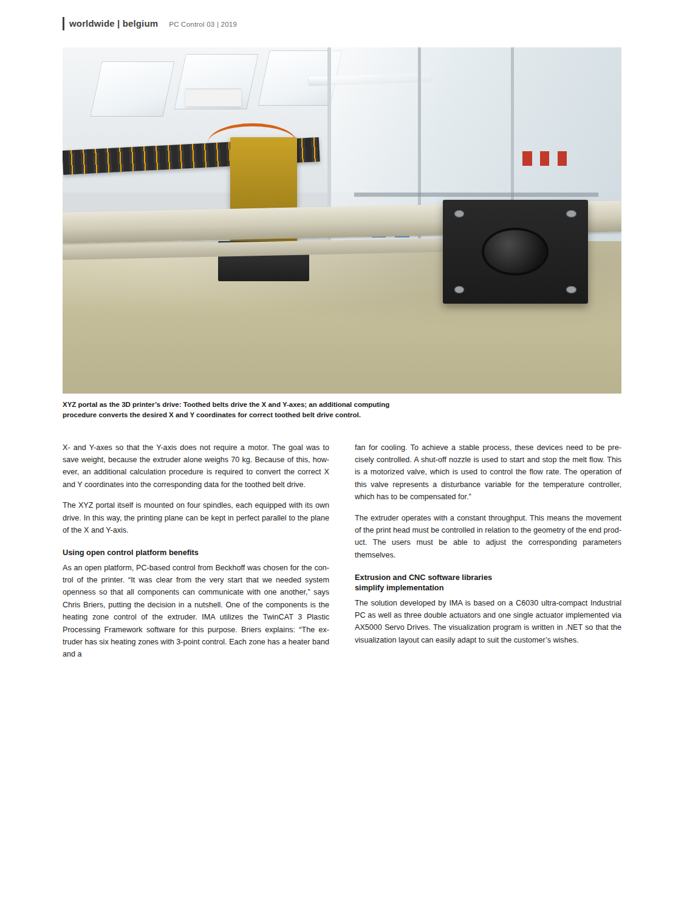worldwide | belgium
PC Control 03 | 2019
XYZ portal as the 3D printer’s drive: Toothed belts drive the X and Y-axes; an additional computing procedure converts the desired X and Y coordinates for correct toothed belt drive control.
X- and Y-axes so that the Y-axis does not require a motor. The goal was to save weight, because the extruder alone weighs 70 kg. Because of this, however, an additional calculation procedure is required to convert the correct X and Y coordinates into the corresponding data for the toothed belt drive.
The XYZ portal itself is mounted on four spindles, each equipped with its own drive. In this way, the printing plane can be kept in perfect parallel to the plane of the X and Y-axis.
Using open control platform benefits
As an open platform, PC-based control from Beckhoff was chosen for the control of the printer. “It was clear from the very start that we needed system openness so that all components can communicate with one another,” says Chris Briers, putting the decision in a nutshell. One of the components is the heating zone control of the extruder. IMA utilizes the TwinCAT 3 Plastic Processing Framework software for this purpose. Briers explains: “The extruder has six heating zones with 3-point control. Each zone has a heater band and a
fan for cooling. To achieve a stable process, these devices need to be precisely controlled. A shut-off nozzle is used to start and stop the melt flow. This is a motorized valve, which is used to control the flow rate. The operation of this valve represents a disturbance variable for the temperature controller, which has to be compensated for.”
The extruder operates with a constant throughput. This means the movement of the print head must be controlled in relation to the geometry of the end product. The users must be able to adjust the corresponding parameters themselves.
Extrusion and CNC software libraries
simplify implementation
The solution developed by IMA is based on a C6030 ultra-compact Industrial PC as well as three double actuators and one single actuator implemented via AX5000 Servo Drives. The visualization program is written in .NET so that the visualization layout can easily adapt to suit the customer’s wishes.